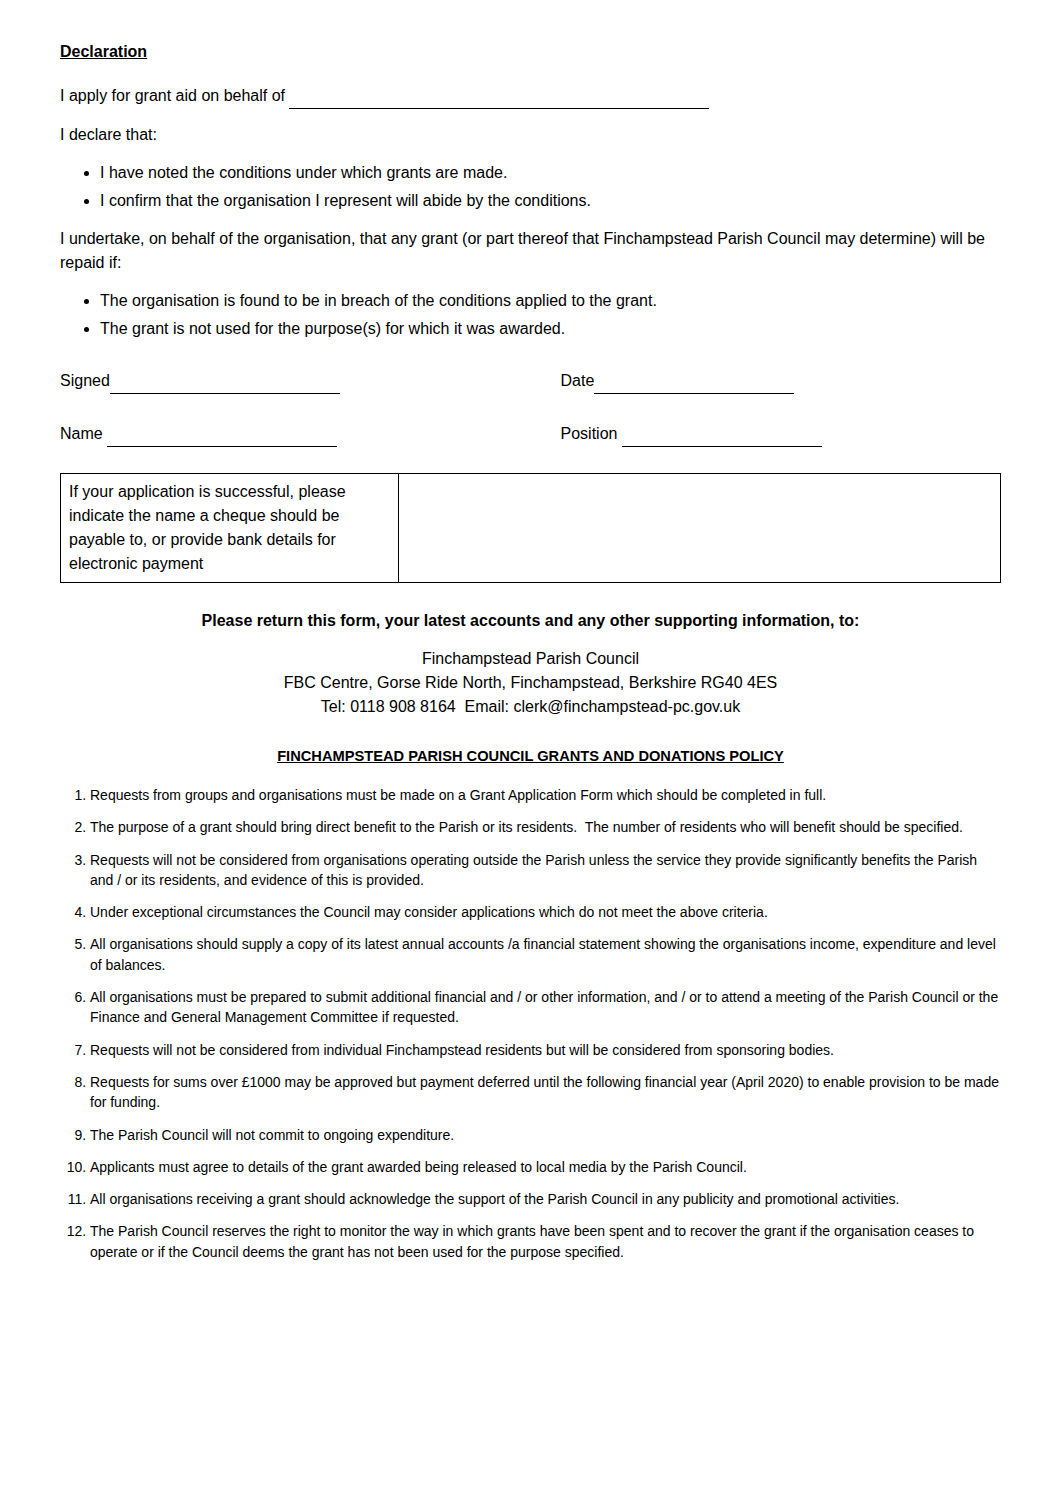Declaration
I apply for grant aid on behalf of
I declare that:
I have noted the conditions under which grants are made.
I confirm that the organisation I represent will abide by the conditions.
I undertake, on behalf of the organisation, that any grant (or part thereof that Finchampstead Parish Council may determine) will be repaid if:
The organisation is found to be in breach of the conditions applied to the grant.
The grant is not used for the purpose(s) for which it was awarded.
Signed
Date
Name
Position
| If your application is successful, please indicate the name a cheque should be payable to, or provide bank details for electronic payment | |
Please return this form, your latest accounts and any other supporting information, to:
Finchampstead Parish Council
FBC Centre, Gorse Ride North, Finchampstead, Berkshire RG40 4ES
Tel: 0118 908 8164 Email: clerk@finchampstead-pc.gov.uk
FINCHAMPSTEAD PARISH COUNCIL GRANTS AND DONATIONS POLICY
Requests from groups and organisations must be made on a Grant Application Form which should be completed in full.
The purpose of a grant should bring direct benefit to the Parish or its residents. The number of residents who will benefit should be specified.
Requests will not be considered from organisations operating outside the Parish unless the service they provide significantly benefits the Parish and / or its residents, and evidence of this is provided.
Under exceptional circumstances the Council may consider applications which do not meet the above criteria.
All organisations should supply a copy of its latest annual accounts /a financial statement showing the organisations income, expenditure and level of balances.
All organisations must be prepared to submit additional financial and / or other information, and / or to attend a meeting of the Parish Council or the Finance and General Management Committee if requested.
Requests will not be considered from individual Finchampstead residents but will be considered from sponsoring bodies.
Requests for sums over £1000 may be approved but payment deferred until the following financial year (April 2020) to enable provision to be made for funding.
The Parish Council will not commit to ongoing expenditure.
Applicants must agree to details of the grant awarded being released to local media by the Parish Council.
All organisations receiving a grant should acknowledge the support of the Parish Council in any publicity and promotional activities.
The Parish Council reserves the right to monitor the way in which grants have been spent and to recover the grant if the organisation ceases to operate or if the Council deems the grant has not been used for the purpose specified.